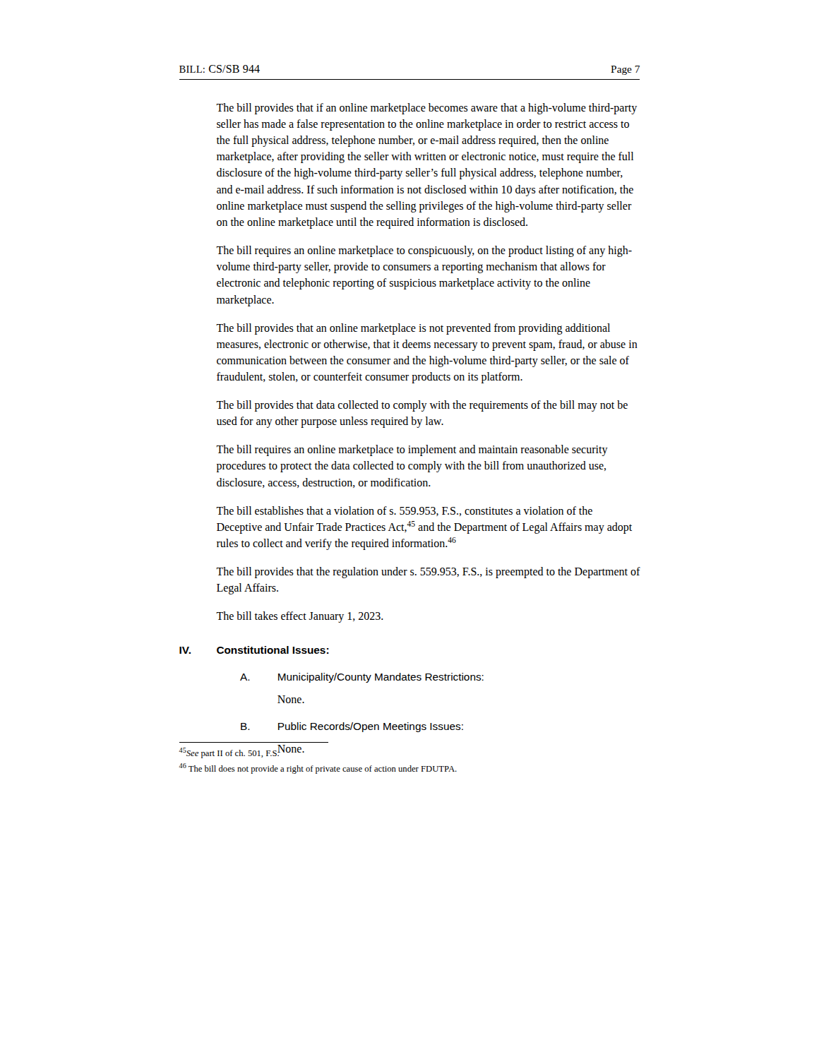BILL: CS/SB 944
Page 7
The bill provides that if an online marketplace becomes aware that a high-volume third-party seller has made a false representation to the online marketplace in order to restrict access to the full physical address, telephone number, or e-mail address required, then the online marketplace, after providing the seller with written or electronic notice, must require the full disclosure of the high-volume third-party seller’s full physical address, telephone number, and e-mail address. If such information is not disclosed within 10 days after notification, the online marketplace must suspend the selling privileges of the high-volume third-party seller on the online marketplace until the required information is disclosed.
The bill requires an online marketplace to conspicuously, on the product listing of any high-volume third-party seller, provide to consumers a reporting mechanism that allows for electronic and telephonic reporting of suspicious marketplace activity to the online marketplace.
The bill provides that an online marketplace is not prevented from providing additional measures, electronic or otherwise, that it deems necessary to prevent spam, fraud, or abuse in communication between the consumer and the high-volume third-party seller, or the sale of fraudulent, stolen, or counterfeit consumer products on its platform.
The bill provides that data collected to comply with the requirements of the bill may not be used for any other purpose unless required by law.
The bill requires an online marketplace to implement and maintain reasonable security procedures to protect the data collected to comply with the bill from unauthorized use, disclosure, access, destruction, or modification.
The bill establishes that a violation of s. 559.953, F.S., constitutes a violation of the Deceptive and Unfair Trade Practices Act,45 and the Department of Legal Affairs may adopt rules to collect and verify the required information.46
The bill provides that the regulation under s. 559.953, F.S., is preempted to the Department of Legal Affairs.
The bill takes effect January 1, 2023.
IV.
Constitutional Issues:
A.
Municipality/County Mandates Restrictions:
None.
B.
Public Records/Open Meetings Issues:
None.
45 See part II of ch. 501, F.S.
46 The bill does not provide a right of private cause of action under FDUTPA.